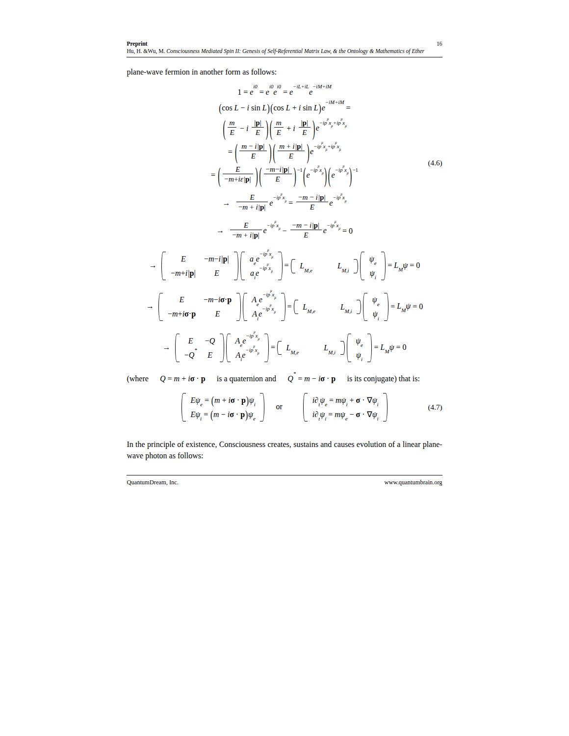16
Preprint
Hu, H. &Wu, M. Consciousness Mediated Spin II: Genesis of Self-Referential Matrix Law, & the Ontology & Mathematics of Ether
plane-wave fermion in another form as follows:
(4.6)
1 = ei0 = ei0ei0 = e−iL+iLe−iM+iM
(cos L − i sin L)(cos L + i sin L) e−iM+iM =
(mE − i pE)(mE + i pE) e−ipμxμ+ipμxμ
= (m − ip E)(m + ip E) e−ipμxμ+ipμxμ
= (E−m+iε p)(−m−ip E)−1(e−ipμxμ)(e−ipμxμ)−1
→ E−m + ip e−ipμxμ = −m − ip E e−ipμxμ
→ E−m + ip e−ipμxμ − −m − ip E e−ipμxμ = 0
→
| E | − m − i p |
| − m + i p | E |
| a e e −ip μ x μ |
| a i e −ip μ x μ |
=
| L M,e | | L M,i |
| ψ e |
| ψ i |
= LMψ = 0
→
| E | − m − i σ · p |
| − m + i σ · p | E |
| A e e −ip μ x μ |
| A i e −ip μ x μ |
=
| L M,e | | L M,i |
| ψ e |
| ψ i |
= LMψ = 0
→
| E | − Q |
| − Q * | E |
| A e e −ip μ x μ |
| A i e −ip μ x μ |
=
| L M,e | | L M,i |
| ψ e |
| ψ i |
= LMψ = 0
(where Q = m + iσ · p is a quaternion and Q* = m − iσ · p is its conjugate) that is:
(4.7)
| Eψ e = ( m + i σ · p ) ψ i |
| Eψ i = ( m − i σ · p ) ψ e |
or
| i∂ t ψ e = mψ i + σ · ∇ ψ i |
| i∂ t ψ i = mψ e − σ · ∇ ψ i |
In the principle of existence, Consciousness creates, sustains and causes evolution of a linear plane-wave photon as follows:
QuantumDream, Inc. www.quantumbrain.org